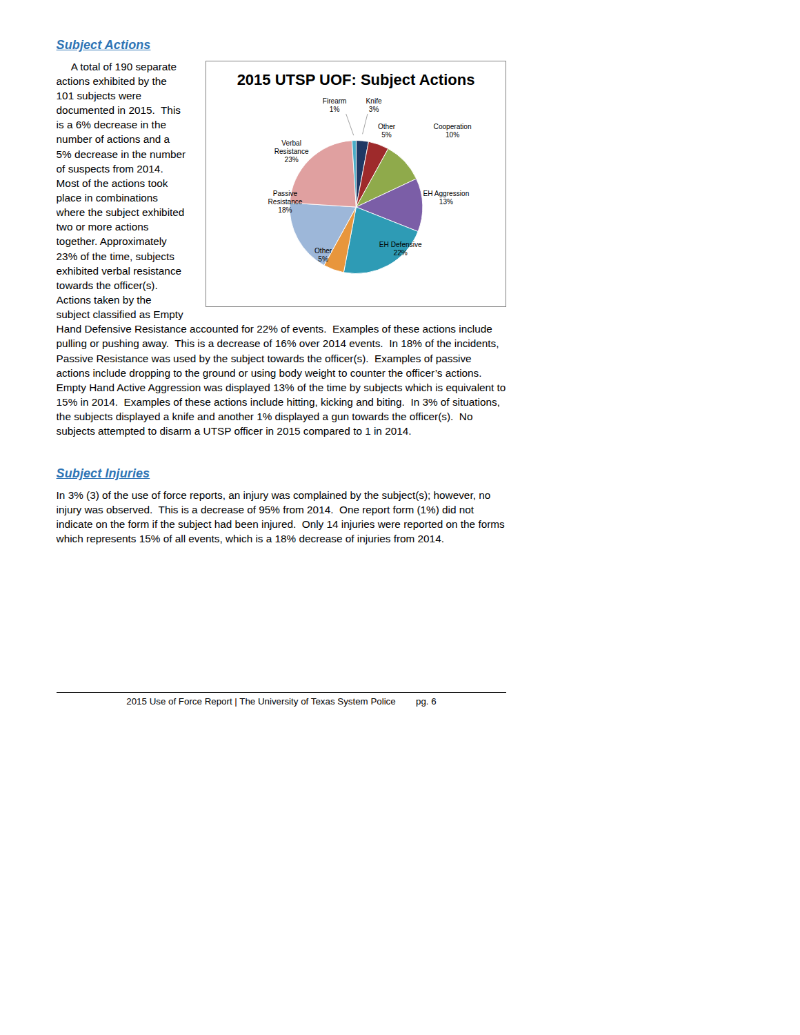Subject Actions
2015 UTSP UOF: Subject Actions
2015 UTSP UOF: Subject Actions Pie chart: Verbal Resistance 23%, EH Defensive 22%, Passive Resistance 18%, EH Aggression 13%, Cooperation 10%, Other 5%, Other 5%, Knife 3%, Firearm 1% Firearm 1% Knife 3% Other 5% Cooperation 10% EH Aggression 13% EH Defensive 22% Other 5% Passive Resistance 18% Verbal Resistance 23%
A total of 190 separate actions exhibited by the 101 subjects were documented in 2015. This is a 6% decrease in the number of actions and a 5% decrease in the number of suspects from 2014. Most of the actions took place in combinations where the subject exhibited two or more actions together. Approximately 23% of the time, subjects exhibited verbal resistance towards the officer(s). Actions taken by the subject classified as Empty Hand Defensive Resistance accounted for 22% of events. Examples of these actions include pulling or pushing away. This is a decrease of 16% over 2014 events. In 18% of the incidents, Passive Resistance was used by the subject towards the officer(s). Examples of passive actions include dropping to the ground or using body weight to counter the officer’s actions. Empty Hand Active Aggression was displayed 13% of the time by subjects which is equivalent to 15% in 2014. Examples of these actions include hitting, kicking and biting. In 3% of situations, the subjects displayed a knife and another 1% displayed a gun towards the officer(s). No subjects attempted to disarm a UTSP officer in 2015 compared to 1 in 2014.
Subject Injuries
In 3% (3) of the use of force reports, an injury was complained by the subject(s); however, no injury was observed. This is a decrease of 95% from 2014. One report form (1%) did not indicate on the form if the subject had been injured. Only 14 injuries were reported on the forms which represents 15% of all events, which is a 18% decrease of injuries from 2014.
2015 Use of Force Report | The University of Texas System Policepg. 6